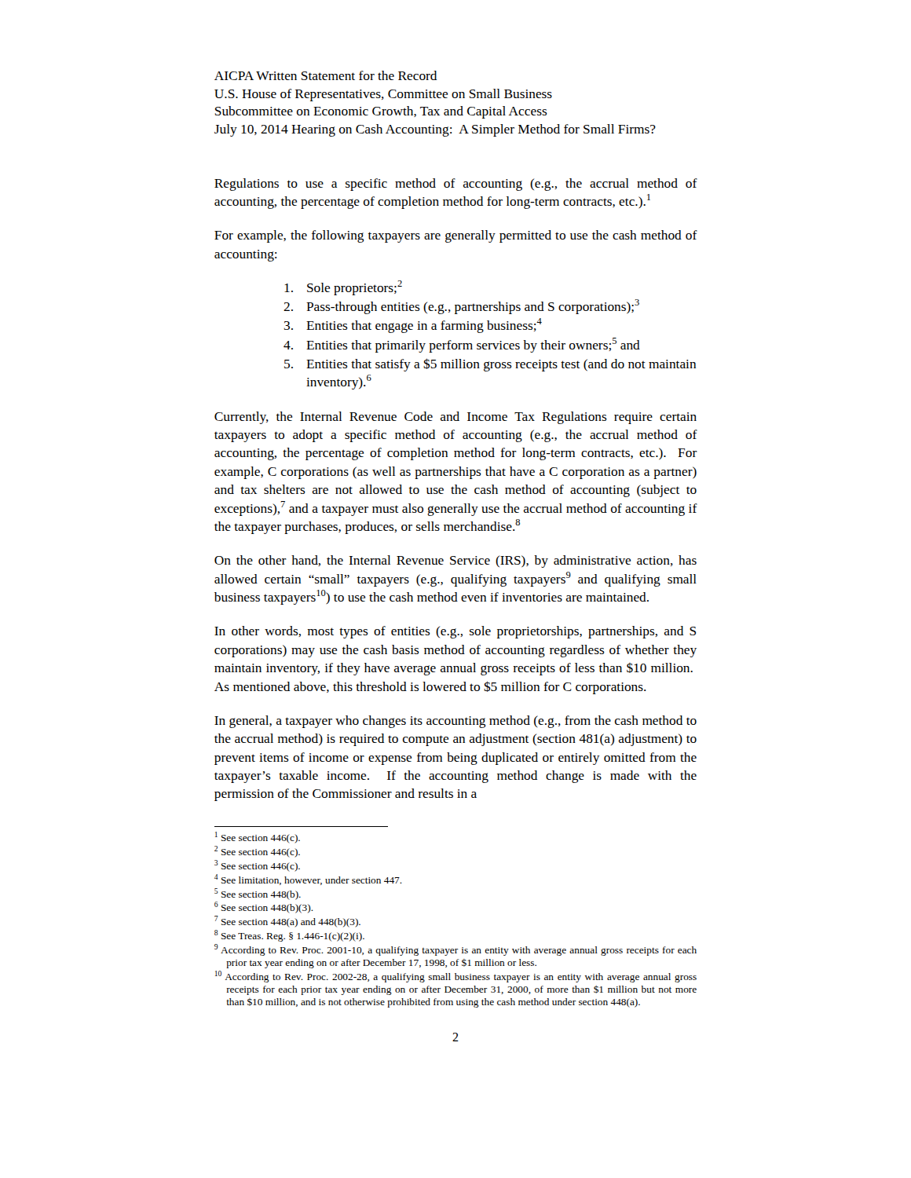AICPA Written Statement for the Record
U.S. House of Representatives, Committee on Small Business
Subcommittee on Economic Growth, Tax and Capital Access
July 10, 2014 Hearing on Cash Accounting: A Simpler Method for Small Firms?
Regulations to use a specific method of accounting (e.g., the accrual method of accounting, the percentage of completion method for long-term contracts, etc.).1
For example, the following taxpayers are generally permitted to use the cash method of accounting:
Sole proprietors;2
Pass-through entities (e.g., partnerships and S corporations);3
Entities that engage in a farming business;4
Entities that primarily perform services by their owners;5 and
Entities that satisfy a $5 million gross receipts test (and do not maintain inventory).6
Currently, the Internal Revenue Code and Income Tax Regulations require certain taxpayers to adopt a specific method of accounting (e.g., the accrual method of accounting, the percentage of completion method for long-term contracts, etc.). For example, C corporations (as well as partnerships that have a C corporation as a partner) and tax shelters are not allowed to use the cash method of accounting (subject to exceptions),7 and a taxpayer must also generally use the accrual method of accounting if the taxpayer purchases, produces, or sells merchandise.8
On the other hand, the Internal Revenue Service (IRS), by administrative action, has allowed certain “small” taxpayers (e.g., qualifying taxpayers9 and qualifying small business taxpayers10) to use the cash method even if inventories are maintained.
In other words, most types of entities (e.g., sole proprietorships, partnerships, and S corporations) may use the cash basis method of accounting regardless of whether they maintain inventory, if they have average annual gross receipts of less than $10 million. As mentioned above, this threshold is lowered to $5 million for C corporations.
In general, a taxpayer who changes its accounting method (e.g., from the cash method to the accrual method) is required to compute an adjustment (section 481(a) adjustment) to prevent items of income or expense from being duplicated or entirely omitted from the taxpayer’s taxable income. If the accounting method change is made with the permission of the Commissioner and results in a
1 See section 446(c).
2 See section 446(c).
3 See section 446(c).
4 See limitation, however, under section 447.
5 See section 448(b).
6 See section 448(b)(3).
7 See section 448(a) and 448(b)(3).
8 See Treas. Reg. § 1.446-1(c)(2)(i).
9 According to Rev. Proc. 2001-10, a qualifying taxpayer is an entity with average annual gross receipts for each prior tax year ending on or after December 17, 1998, of $1 million or less.
10 According to Rev. Proc. 2002-28, a qualifying small business taxpayer is an entity with average annual gross receipts for each prior tax year ending on or after December 31, 2000, of more than $1 million but not more than $10 million, and is not otherwise prohibited from using the cash method under section 448(a).
2